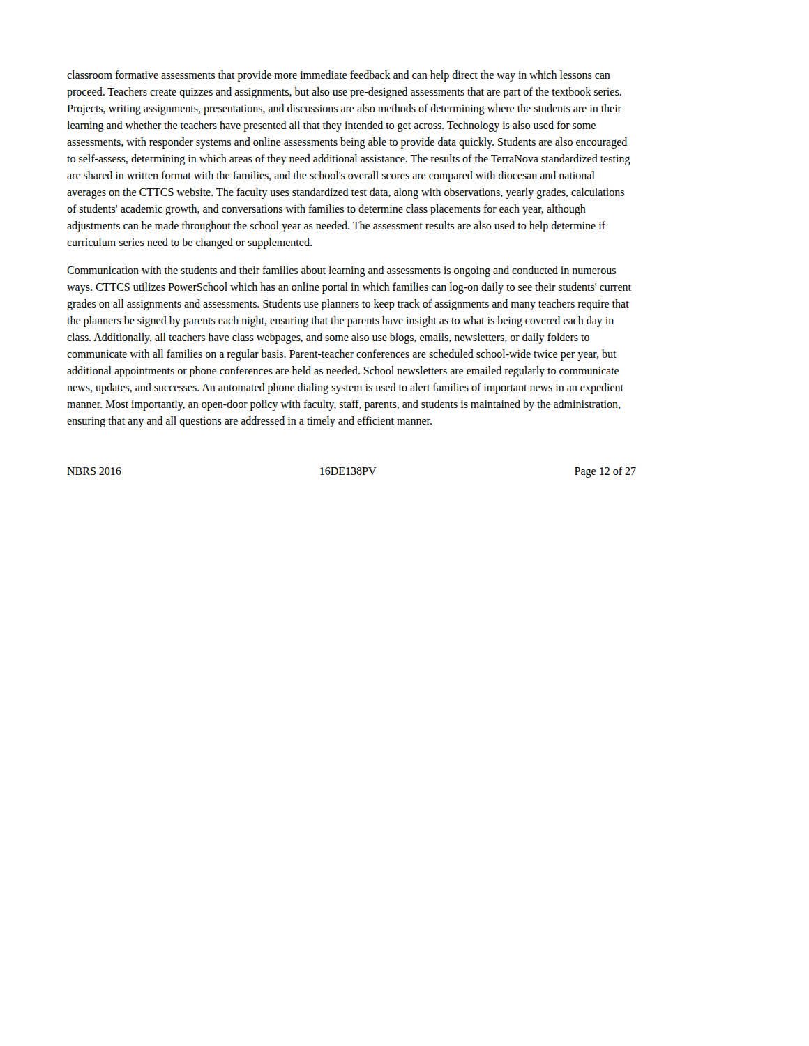classroom formative assessments that provide more immediate feedback and can help direct the way in which lessons can proceed. Teachers create quizzes and assignments, but also use pre-designed assessments that are part of the textbook series. Projects, writing assignments, presentations, and discussions are also methods of determining where the students are in their learning and whether the teachers have presented all that they intended to get across. Technology is also used for some assessments, with responder systems and online assessments being able to provide data quickly. Students are also encouraged to self-assess, determining in which areas of they need additional assistance. The results of the TerraNova standardized testing are shared in written format with the families, and the school's overall scores are compared with diocesan and national averages on the CTTCS website. The faculty uses standardized test data, along with observations, yearly grades, calculations of students' academic growth, and conversations with families to determine class placements for each year, although adjustments can be made throughout the school year as needed. The assessment results are also used to help determine if curriculum series need to be changed or supplemented.
Communication with the students and their families about learning and assessments is ongoing and conducted in numerous ways. CTTCS utilizes PowerSchool which has an online portal in which families can log-on daily to see their students' current grades on all assignments and assessments. Students use planners to keep track of assignments and many teachers require that the planners be signed by parents each night, ensuring that the parents have insight as to what is being covered each day in class. Additionally, all teachers have class webpages, and some also use blogs, emails, newsletters, or daily folders to communicate with all families on a regular basis. Parent-teacher conferences are scheduled school-wide twice per year, but additional appointments or phone conferences are held as needed. School newsletters are emailed regularly to communicate news, updates, and successes. An automated phone dialing system is used to alert families of important news in an expedient manner. Most importantly, an open-door policy with faculty, staff, parents, and students is maintained by the administration, ensuring that any and all questions are addressed in a timely and efficient manner.
NBRS 2016 16DE138PV Page 12 of 27